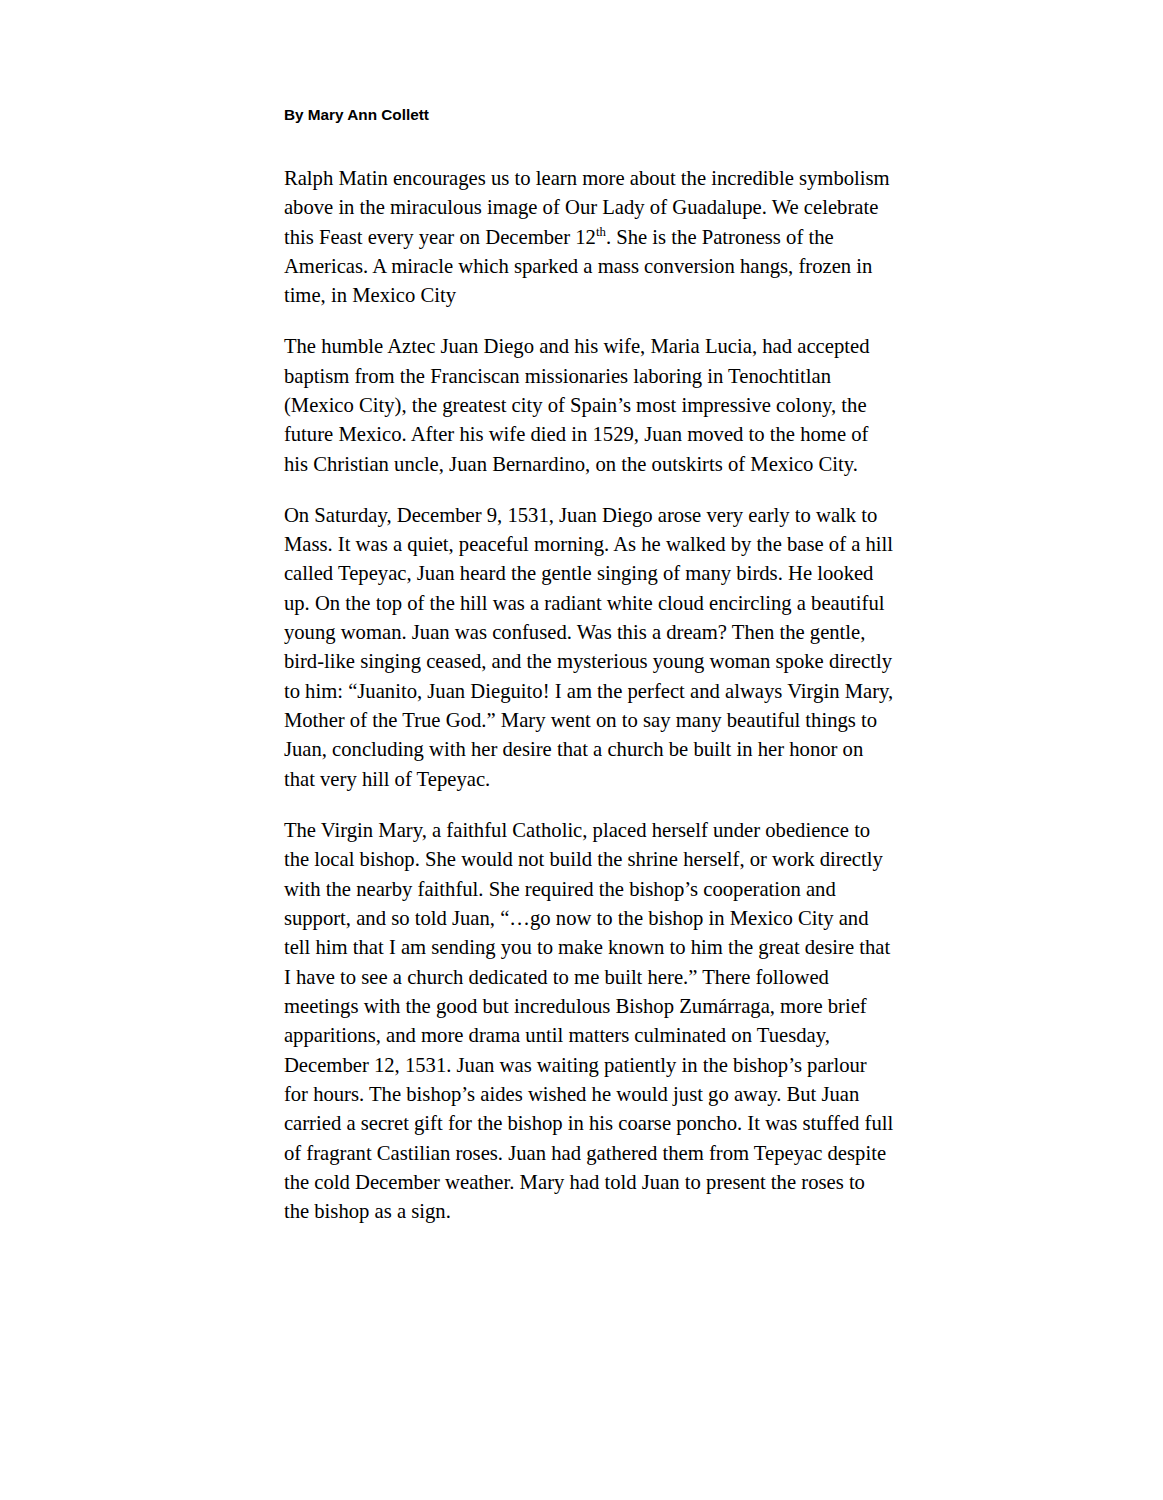By Mary Ann Collett
Ralph Matin encourages us to learn more about the incredible symbolism above in the miraculous image of Our Lady of Guadalupe. We celebrate this Feast every year on December 12th. She is the Patroness of the Americas. A miracle which sparked a mass conversion hangs, frozen in time, in Mexico City
The humble Aztec Juan Diego and his wife, Maria Lucia, had accepted baptism from the Franciscan missionaries laboring in Tenochtitlan (Mexico City), the greatest city of Spain’s most impressive colony, the future Mexico. After his wife died in 1529, Juan moved to the home of his Christian uncle, Juan Bernardino, on the outskirts of Mexico City.
On Saturday, December 9, 1531, Juan Diego arose very early to walk to Mass. It was a quiet, peaceful morning. As he walked by the base of a hill called Tepeyac, Juan heard the gentle singing of many birds. He looked up. On the top of the hill was a radiant white cloud encircling a beautiful young woman. Juan was confused. Was this a dream? Then the gentle, bird-like singing ceased, and the mysterious young woman spoke directly to him: “Juanito, Juan Dieguito! I am the perfect and always Virgin Mary, Mother of the True God.” Mary went on to say many beautiful things to Juan, concluding with her desire that a church be built in her honor on that very hill of Tepeyac.
The Virgin Mary, a faithful Catholic, placed herself under obedience to the local bishop. She would not build the shrine herself, or work directly with the nearby faithful. She required the bishop’s cooperation and support, and so told Juan, “…go now to the bishop in Mexico City and tell him that I am sending you to make known to him the great desire that I have to see a church dedicated to me built here.” There followed meetings with the good but incredulous Bishop Zumárraga, more brief apparitions, and more drama until matters culminated on Tuesday, December 12, 1531. Juan was waiting patiently in the bishop’s parlour for hours. The bishop’s aides wished he would just go away. But Juan carried a secret gift for the bishop in his coarse poncho. It was stuffed full of fragrant Castilian roses. Juan had gathered them from Tepeyac despite the cold December weather. Mary had told Juan to present the roses to the bishop as a sign.